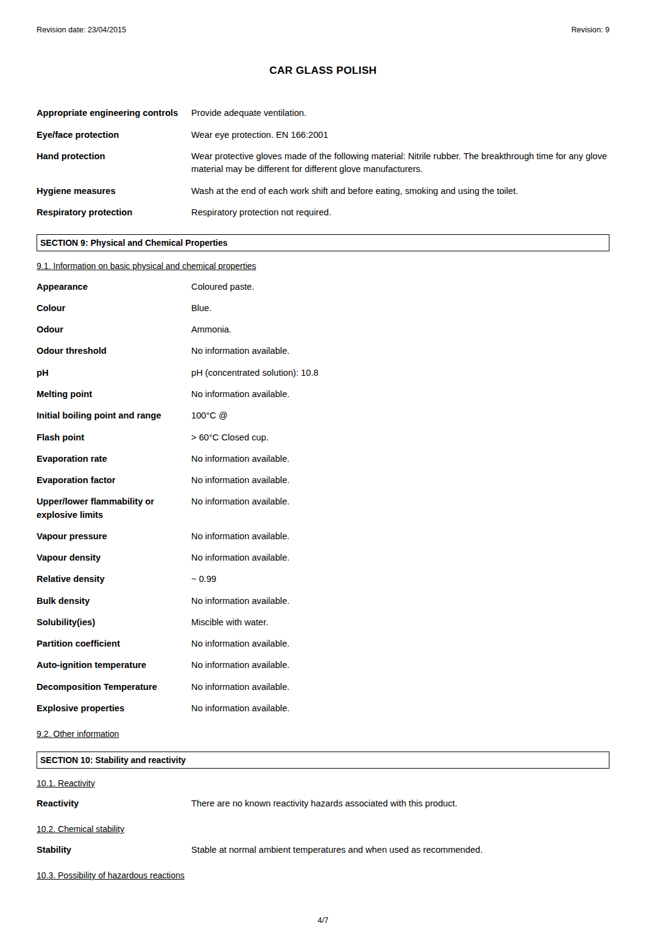Revision date: 23/04/2015 Revision: 9
CAR GLASS POLISH
| Appropriate engineering controls | Provide adequate ventilation. |
| Eye/face protection | Wear eye protection. EN 166:2001 |
| Hand protection | Wear protective gloves made of the following material: Nitrile rubber. The breakthrough time for any glove material may be different for different glove manufacturers. |
| Hygiene measures | Wash at the end of each work shift and before eating, smoking and using the toilet. |
| Respiratory protection | Respiratory protection not required. |
SECTION 9: Physical and Chemical Properties
9.1. Information on basic physical and chemical properties
| Appearance | Coloured paste. |
| Colour | Blue. |
| Odour | Ammonia. |
| Odour threshold | No information available. |
| pH | pH (concentrated solution): 10.8 |
| Melting point | No information available. |
| Initial boiling point and range | 100°C @ |
| Flash point | > 60°C Closed cup. |
| Evaporation rate | No information available. |
| Evaporation factor | No information available. |
| Upper/lower flammability or explosive limits | No information available. |
| Vapour pressure | No information available. |
| Vapour density | No information available. |
| Relative density | ~ 0.99 |
| Bulk density | No information available. |
| Solubility(ies) | Miscible with water. |
| Partition coefficient | No information available. |
| Auto-ignition temperature | No information available. |
| Decomposition Temperature | No information available. |
| Explosive properties | No information available. |
9.2. Other information
SECTION 10: Stability and reactivity
10.1. Reactivity
| Reactivity | There are no known reactivity hazards associated with this product. |
10.2. Chemical stability
| Stability | Stable at normal ambient temperatures and when used as recommended. |
10.3. Possibility of hazardous reactions
4/7